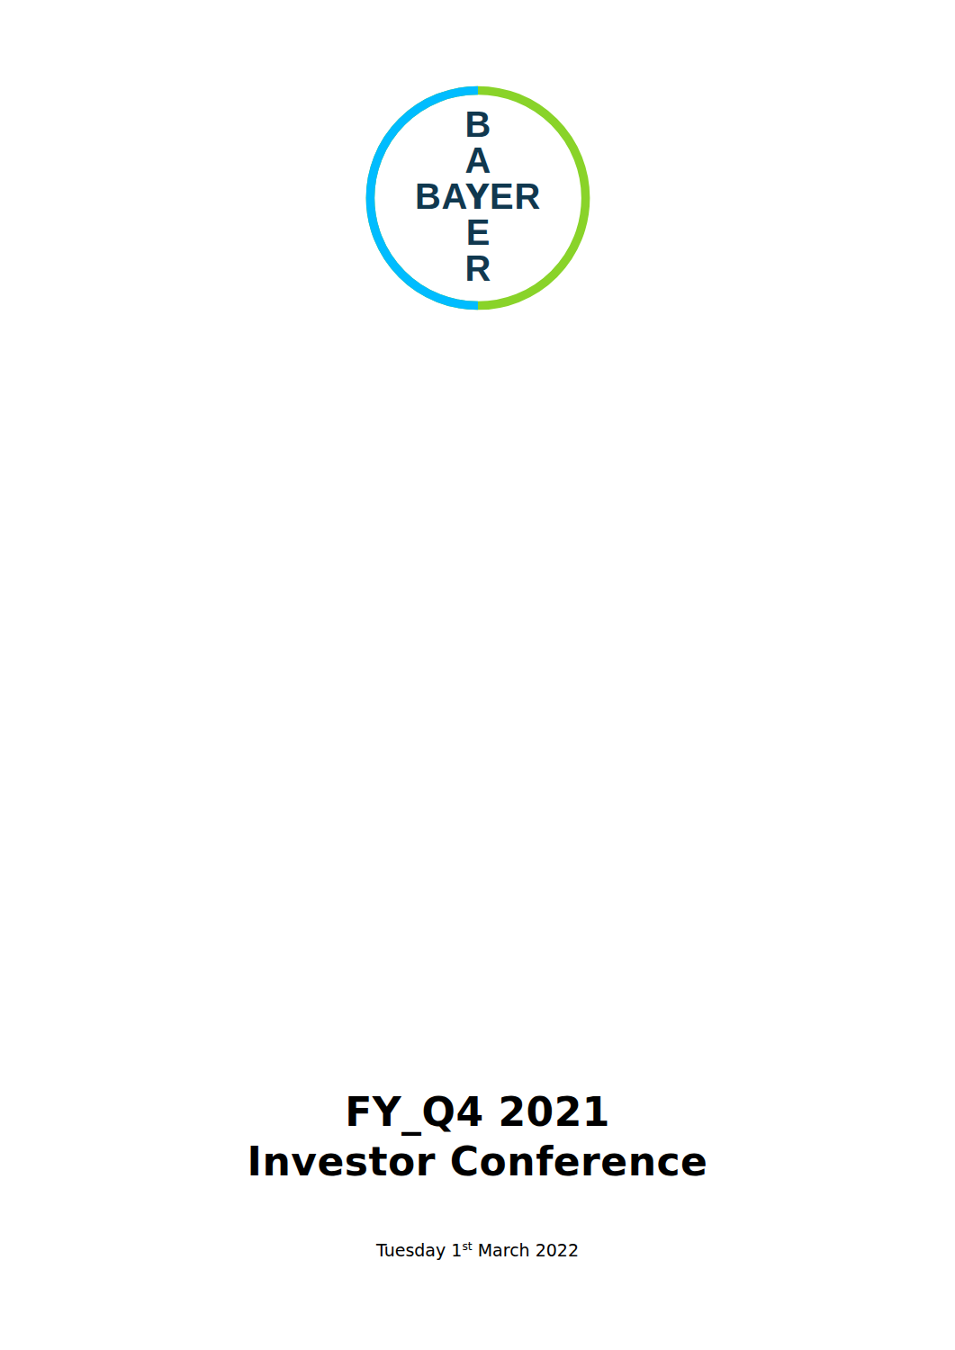Bayer B A Y E R BAYER
FY_Q4 2021
Investor Conference
Tuesday 1st March 2022